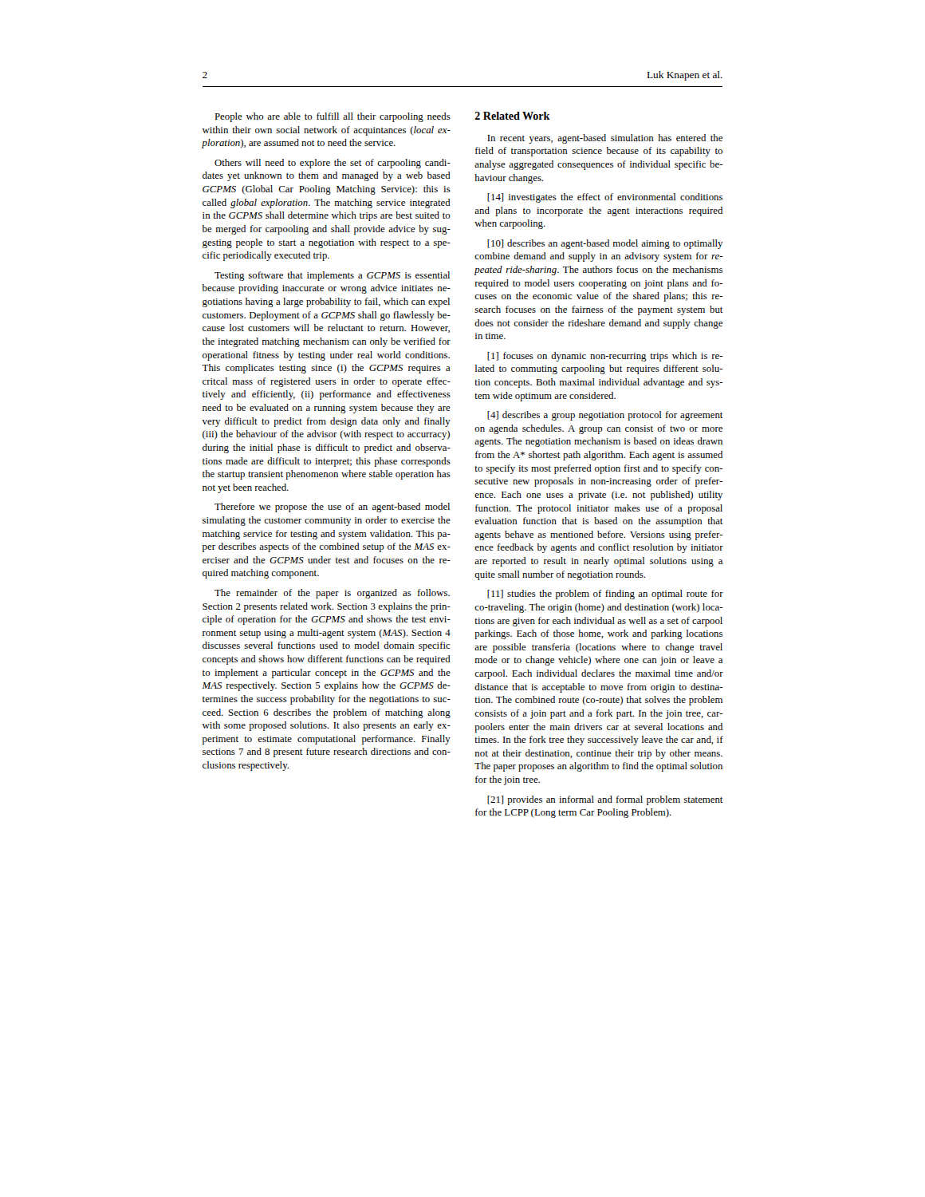2 Luk Knapen et al.
People who are able to fulfill all their carpooling needs within their own social network of acquintances (local exploration), are assumed not to need the service.
Others will need to explore the set of carpooling candidates yet unknown to them and managed by a web based GCPMS (Global Car Pooling Matching Service): this is called global exploration. The matching service integrated in the GCPMS shall determine which trips are best suited to be merged for carpooling and shall provide advice by suggesting people to start a negotiation with respect to a specific periodically executed trip.
Testing software that implements a GCPMS is essential because providing inaccurate or wrong advice initiates negotiations having a large probability to fail, which can expel customers. Deployment of a GCPMS shall go flawlessly because lost customers will be reluctant to return. However, the integrated matching mechanism can only be verified for operational fitness by testing under real world conditions. This complicates testing since (i) the GCPMS requires a critcal mass of registered users in order to operate effectively and efficiently, (ii) performance and effectiveness need to be evaluated on a running system because they are very difficult to predict from design data only and finally (iii) the behaviour of the advisor (with respect to accurracy) during the initial phase is difficult to predict and observations made are difficult to interpret; this phase corresponds the startup transient phenomenon where stable operation has not yet been reached.
Therefore we propose the use of an agent-based model simulating the customer community in order to exercise the matching service for testing and system validation. This paper describes aspects of the combined setup of the MAS exerciser and the GCPMS under test and focuses on the required matching component.
The remainder of the paper is organized as follows. Section 2 presents related work. Section 3 explains the principle of operation for the GCPMS and shows the test environment setup using a multi-agent system (MAS). Section 4 discusses several functions used to model domain specific concepts and shows how different functions can be required to implement a particular concept in the GCPMS and the MAS respectively. Section 5 explains how the GCPMS determines the success probability for the negotiations to succeed. Section 6 describes the problem of matching along with some proposed solutions. It also presents an early experiment to estimate computational performance. Finally sections 7 and 8 present future research directions and conclusions respectively.
2 Related Work
In recent years, agent-based simulation has entered the field of transportation science because of its capability to analyse aggregated consequences of individual specific behaviour changes.
[14] investigates the effect of environmental conditions and plans to incorporate the agent interactions required when carpooling.
[10] describes an agent-based model aiming to optimally combine demand and supply in an advisory system for repeated ride-sharing. The authors focus on the mechanisms required to model users cooperating on joint plans and focuses on the economic value of the shared plans; this research focuses on the fairness of the payment system but does not consider the rideshare demand and supply change in time.
[1] focuses on dynamic non-recurring trips which is related to commuting carpooling but requires different solution concepts. Both maximal individual advantage and system wide optimum are considered.
[4] describes a group negotiation protocol for agreement on agenda schedules. A group can consist of two or more agents. The negotiation mechanism is based on ideas drawn from the A* shortest path algorithm. Each agent is assumed to specify its most preferred option first and to specify consecutive new proposals in non-increasing order of preference. Each one uses a private (i.e. not published) utility function. The protocol initiator makes use of a proposal evaluation function that is based on the assumption that agents behave as mentioned before. Versions using preference feedback by agents and conflict resolution by initiator are reported to result in nearly optimal solutions using a quite small number of negotiation rounds.
[11] studies the problem of finding an optimal route for co-traveling. The origin (home) and destination (work) locations are given for each individual as well as a set of carpool parkings. Each of those home, work and parking locations are possible transferia (locations where to change travel mode or to change vehicle) where one can join or leave a carpool. Each individual declares the maximal time and/or distance that is acceptable to move from origin to destination. The combined route (co-route) that solves the problem consists of a join part and a fork part. In the join tree, carpoolers enter the main drivers car at several locations and times. In the fork tree they successively leave the car and, if not at their destination, continue their trip by other means. The paper proposes an algorithm to find the optimal solution for the join tree.
[21] provides an informal and formal problem statement for the LCPP (Long term Car Pooling Problem).